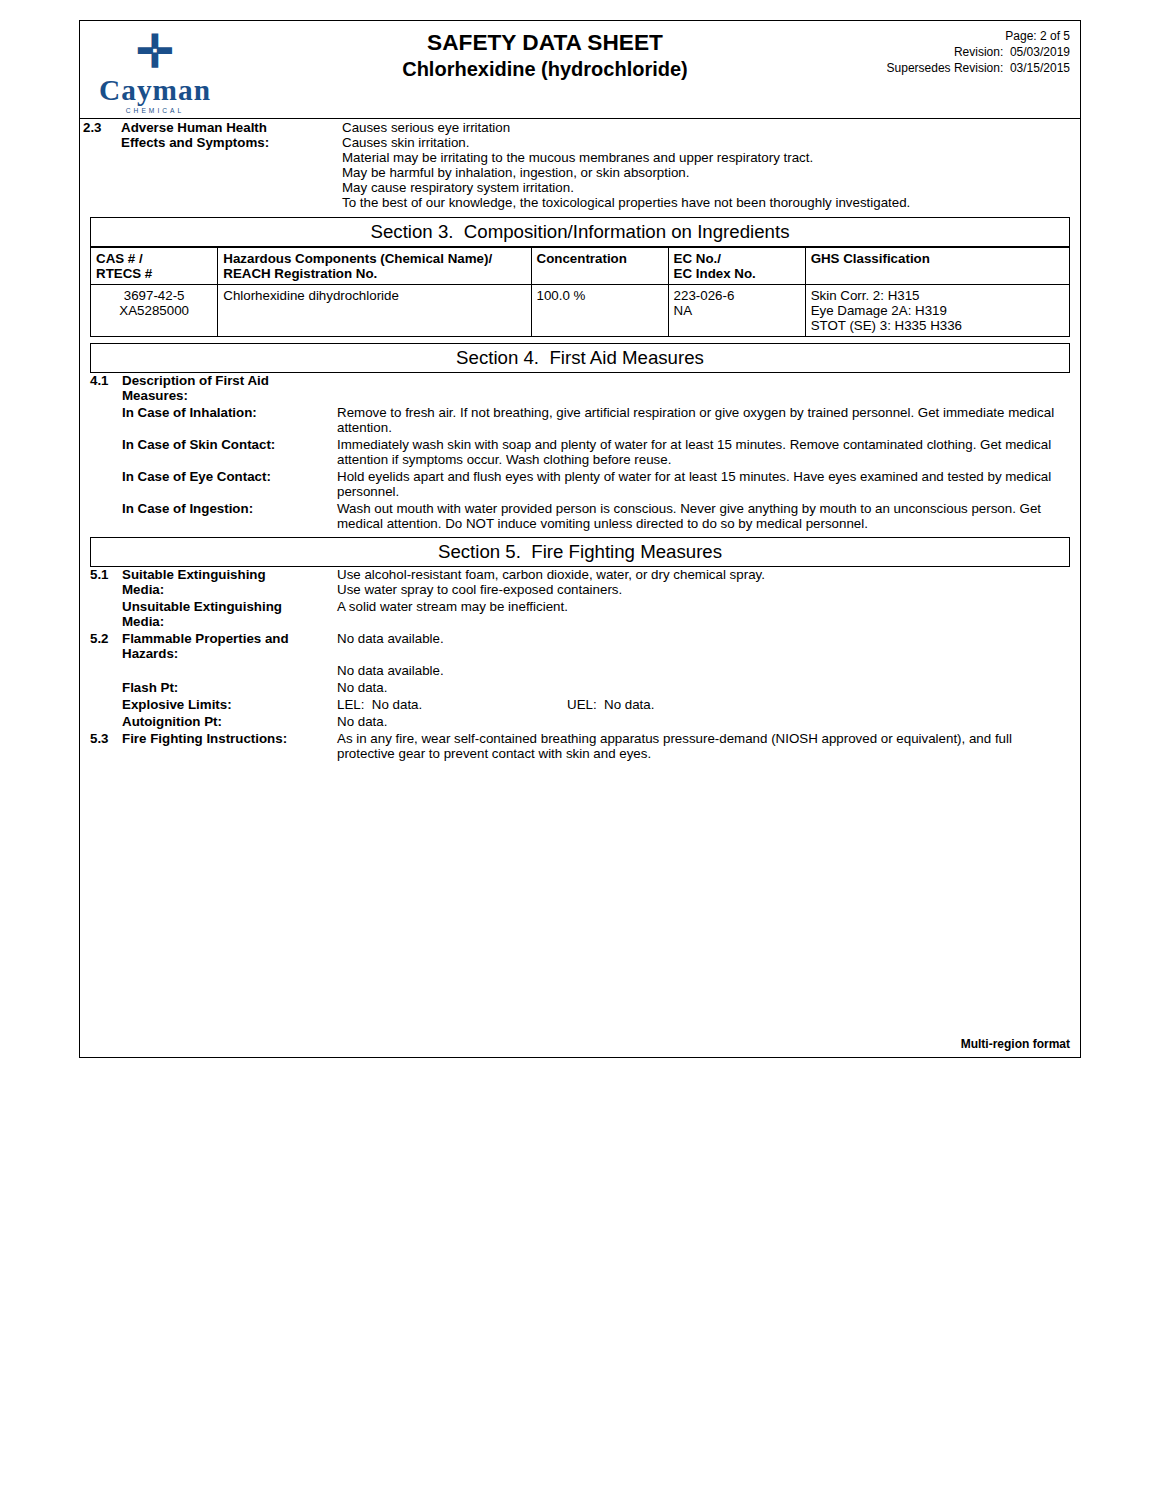✛
Cayman
CHEMICAL
SAFETY DATA SHEET
Chlorhexidine (hydrochloride)
Page: 2 of 5
Revision: 05/03/2019
Supersedes Revision: 03/15/2015
| 2.3 | Adverse Human Health Effects and Symptoms: | Causes serious eye irritation Causes skin irritation. Material may be irritating to the mucous membranes and upper respiratory tract. May be harmful by inhalation, ingestion, or skin absorption. May cause respiratory system irritation. To the best of our knowledge, the toxicological properties have not been thoroughly investigated. |
Section 3. Composition/Information on Ingredients
| CAS # / RTECS # | Hazardous Components (Chemical Name)/ REACH Registration No. | Concentration | EC No./ EC Index No. | GHS Classification |
| --- | --- | --- | --- | --- |
| 3697-42-5 XA5285000 | Chlorhexidine dihydrochloride | 100.0 % | 223-026-6 NA | Skin Corr. 2: H315 Eye Damage 2A: H319 STOT (SE) 3: H335 H336 |
Section 4. First Aid Measures
4.1
Description of First Aid
Measures:
In Case of Inhalation:
Remove to fresh air. If not breathing, give artificial respiration or give oxygen by trained personnel. Get immediate medical attention.
In Case of Skin Contact:
Immediately wash skin with soap and plenty of water for at least 15 minutes. Remove contaminated clothing. Get medical attention if symptoms occur. Wash clothing before reuse.
In Case of Eye Contact:
Hold eyelids apart and flush eyes with plenty of water for at least 15 minutes. Have eyes examined and tested by medical personnel.
In Case of Ingestion:
Wash out mouth with water provided person is conscious. Never give anything by mouth to an unconscious person. Get medical attention. Do NOT induce vomiting unless directed to do so by medical personnel.
Section 5. Fire Fighting Measures
5.1
Suitable Extinguishing
Media:
Use alcohol-resistant foam, carbon dioxide, water, or dry chemical spray.
Use water spray to cool fire-exposed containers.
Unsuitable Extinguishing
Media:
A solid water stream may be inefficient.
5.2
Flammable Properties and
Hazards:
No data available.
No data available.
Flash Pt:
No data.
Explosive Limits:
LEL: No data.
UEL: No data.
Autoignition Pt:
No data.
5.3
Fire Fighting Instructions:
As in any fire, wear self-contained breathing apparatus pressure-demand (NIOSH approved or equivalent), and full protective gear to prevent contact with skin and eyes.
Multi-region format